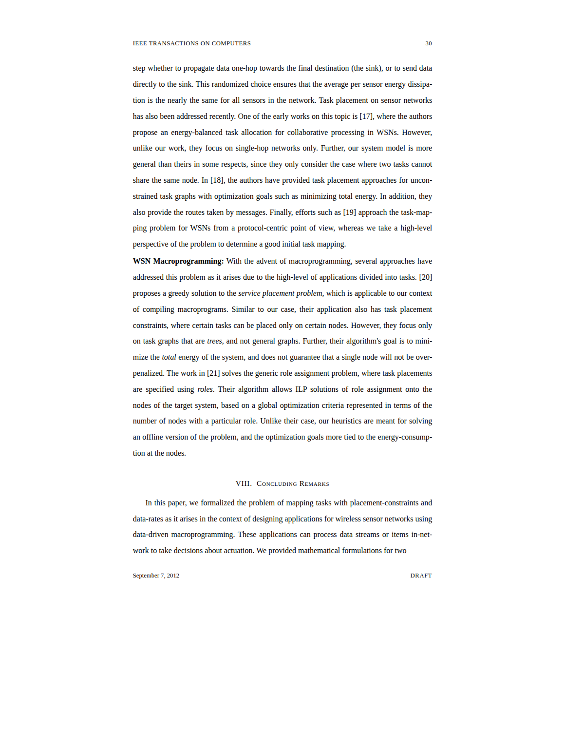IEEE Transactions on Computers 30
step whether to propagate data one-hop towards the final destination (the sink), or to send data directly to the sink. This randomized choice ensures that the average per sensor energy dissipation is the nearly the same for all sensors in the network. Task placement on sensor networks has also been addressed recently. One of the early works on this topic is [17], where the authors propose an energy-balanced task allocation for collaborative processing in WSNs. However, unlike our work, they focus on single-hop networks only. Further, our system model is more general than theirs in some respects, since they only consider the case where two tasks cannot share the same node. In [18], the authors have provided task placement approaches for unconstrained task graphs with optimization goals such as minimizing total energy. In addition, they also provide the routes taken by messages. Finally, efforts such as [19] approach the task-mapping problem for WSNs from a protocol-centric point of view, whereas we take a high-level perspective of the problem to determine a good initial task mapping.
WSN Macroprogramming: With the advent of macroprogramming, several approaches have addressed this problem as it arises due to the high-level of applications divided into tasks. [20] proposes a greedy solution to the service placement problem, which is applicable to our context of compiling macroprograms. Similar to our case, their application also has task placement constraints, where certain tasks can be placed only on certain nodes. However, they focus only on task graphs that are trees, and not general graphs. Further, their algorithm's goal is to minimize the total energy of the system, and does not guarantee that a single node will not be over-penalized. The work in [21] solves the generic role assignment problem, where task placements are specified using roles. Their algorithm allows ILP solutions of role assignment onto the nodes of the target system, based on a global optimization criteria represented in terms of the number of nodes with a particular role. Unlike their case, our heuristics are meant for solving an offline version of the problem, and the optimization goals more tied to the energy-consumption at the nodes.
VIII. Concluding Remarks
In this paper, we formalized the problem of mapping tasks with placement-constraints and data-rates as it arises in the context of designing applications for wireless sensor networks using data-driven macroprogramming. These applications can process data streams or items in-network to take decisions about actuation. We provided mathematical formulations for two
September 7, 2012 DRAFT